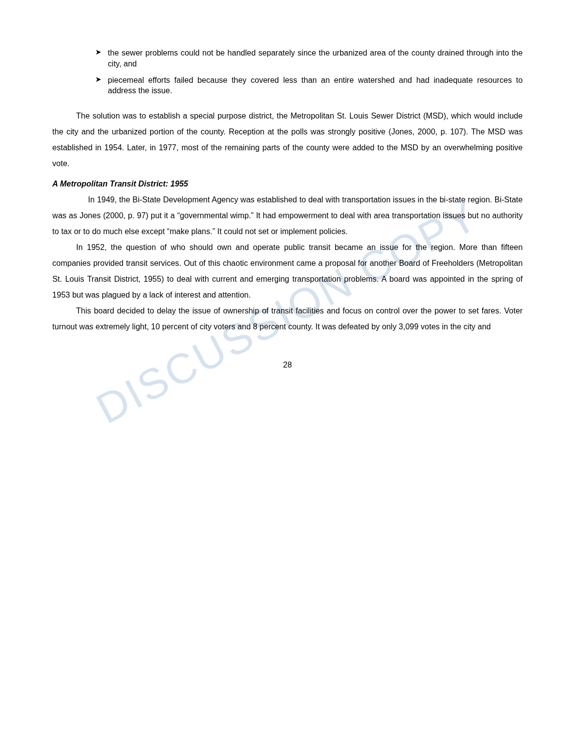DISCUSSION COPY
the sewer problems could not be handled separately since the urbanized area of the county drained through into the city, and
piecemeal efforts failed because they covered less than an entire watershed and had inadequate resources to address the issue.
The solution was to establish a special purpose district, the Metropolitan St. Louis Sewer District (MSD), which would include the city and the urbanized portion of the county. Reception at the polls was strongly positive (Jones, 2000, p. 107). The MSD was established in 1954. Later, in 1977, most of the remaining parts of the county were added to the MSD by an overwhelming positive vote.
A Metropolitan Transit District: 1955
In 1949, the Bi-State Development Agency was established to deal with transportation issues in the bi-state region. Bi-State was as Jones (2000, p. 97) put it a “governmental wimp.” It had empowerment to deal with area transportation issues but no authority to tax or to do much else except “make plans.” It could not set or implement policies.
In 1952, the question of who should own and operate public transit became an issue for the region. More than fifteen companies provided transit services. Out of this chaotic environment came a proposal for another Board of Freeholders (Metropolitan St. Louis Transit District, 1955) to deal with current and emerging transportation problems. A board was appointed in the spring of 1953 but was plagued by a lack of interest and attention.
This board decided to delay the issue of ownership of transit facilities and focus on control over the power to set fares. Voter turnout was extremely light, 10 percent of city voters and 8 percent county. It was defeated by only 3,099 votes in the city and
28